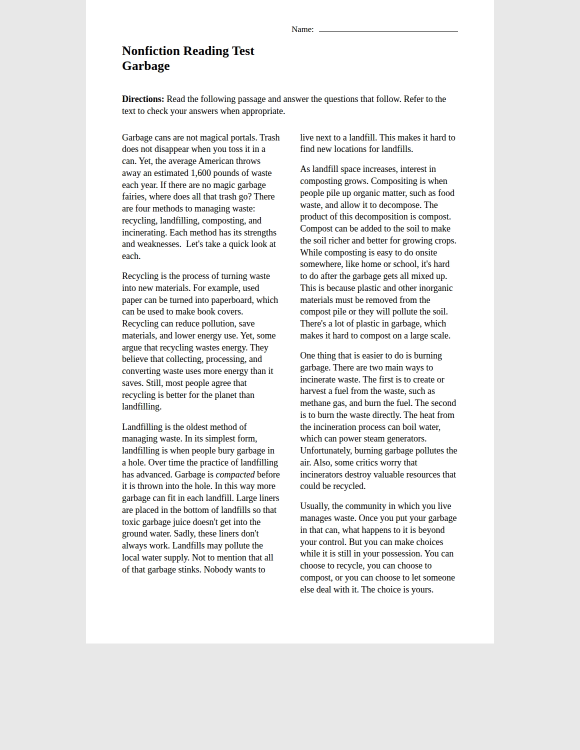Name:
Nonfiction Reading TestGarbage
Directions: Read the following passage and answer the questions that follow. Refer to the text to check your answers when appropriate.
Garbage cans are not magical portals. Trash does not disappear when you toss it in a can. Yet, the average American throws away an estimated 1,600 pounds of waste each year. If there are no magic garbage fairies, where does all that trash go? There are four methods to managing waste: recycling, landfilling, composting, and incinerating. Each method has its strengths and weaknesses. Let's take a quick look at each.
Recycling is the process of turning waste into new materials. For example, used paper can be turned into paperboard, which can be used to make book covers. Recycling can reduce pollution, save materials, and lower energy use. Yet, some argue that recycling wastes energy. They believe that collecting, processing, and converting waste uses more energy than it saves. Still, most people agree that recycling is better for the planet than landfilling.
Landfilling is the oldest method of managing waste. In its simplest form, landfilling is when people bury garbage in a hole. Over time the practice of landfilling has advanced. Garbage is compacted before it is thrown into the hole. In this way more garbage can fit in each landfill. Large liners are placed in the bottom of landfills so that toxic garbage juice doesn't get into the ground water. Sadly, these liners don't always work. Landfills may pollute the local water supply. Not to mention that all of that garbage stinks. Nobody wants to live next to a landfill. This makes it hard to find new locations for landfills.
As landfill space increases, interest in composting grows. Compositing is when people pile up organic matter, such as food waste, and allow it to decompose. The product of this decomposition is compost. Compost can be added to the soil to make the soil richer and better for growing crops. While composting is easy to do onsite somewhere, like home or school, it's hard to do after the garbage gets all mixed up. This is because plastic and other inorganic materials must be removed from the compost pile or they will pollute the soil. There's a lot of plastic in garbage, which makes it hard to compost on a large scale.
One thing that is easier to do is burning garbage. There are two main ways to incinerate waste. The first is to create or harvest a fuel from the waste, such as methane gas, and burn the fuel. The second is to burn the waste directly. The heat from the incineration process can boil water, which can power steam generators. Unfortunately, burning garbage pollutes the air. Also, some critics worry that incinerators destroy valuable resources that could be recycled.
Usually, the community in which you live manages waste. Once you put your garbage in that can, what happens to it is beyond your control. But you can make choices while it is still in your possession. You can choose to recycle, you can choose to compost, or you can choose to let someone else deal with it. The choice is yours.